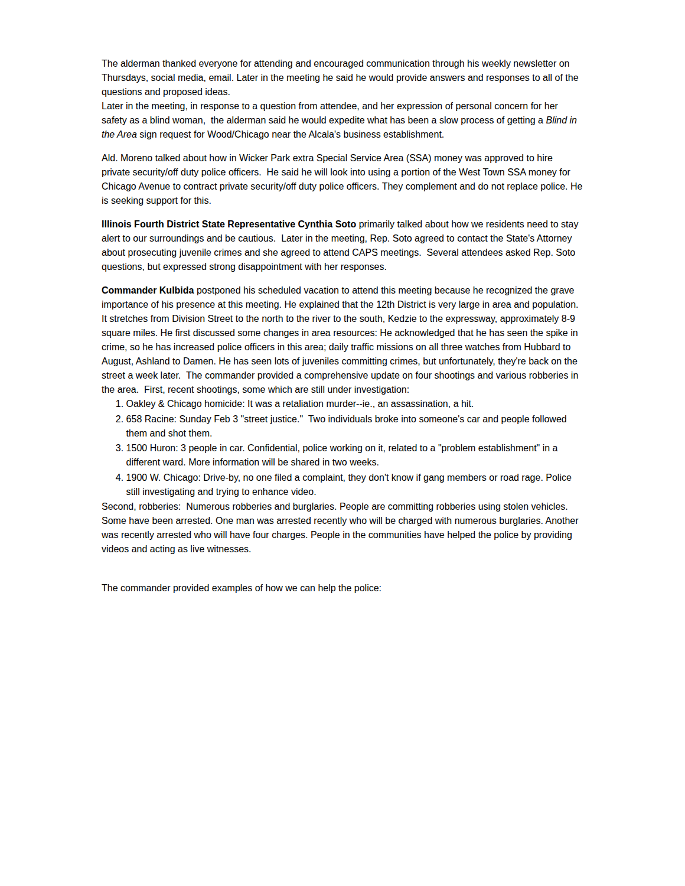The alderman thanked everyone for attending and encouraged communication through his weekly newsletter on Thursdays, social media, email. Later in the meeting he said he would provide answers and responses to all of the questions and proposed ideas.
Later in the meeting, in response to a question from attendee, and her expression of personal concern for her safety as a blind woman, the alderman said he would expedite what has been a slow process of getting a Blind in the Area sign request for Wood/Chicago near the Alcala's business establishment.
Ald. Moreno talked about how in Wicker Park extra Special Service Area (SSA) money was approved to hire private security/off duty police officers. He said he will look into using a portion of the West Town SSA money for Chicago Avenue to contract private security/off duty police officers. They complement and do not replace police. He is seeking support for this.
Illinois Fourth District State Representative Cynthia Soto primarily talked about how we residents need to stay alert to our surroundings and be cautious. Later in the meeting, Rep. Soto agreed to contact the State's Attorney about prosecuting juvenile crimes and she agreed to attend CAPS meetings. Several attendees asked Rep. Soto questions, but expressed strong disappointment with her responses.
Commander Kulbida postponed his scheduled vacation to attend this meeting because he recognized the grave importance of his presence at this meeting. He explained that the 12th District is very large in area and population. It stretches from Division Street to the north to the river to the south, Kedzie to the expressway, approximately 8-9 square miles. He first discussed some changes in area resources: He acknowledged that he has seen the spike in crime, so he has increased police officers in this area; daily traffic missions on all three watches from Hubbard to August, Ashland to Damen. He has seen lots of juveniles committing crimes, but unfortunately, they're back on the street a week later. The commander provided a comprehensive update on four shootings and various robberies in the area. First, recent shootings, some which are still under investigation:
Oakley & Chicago homicide: It was a retaliation murder--ie., an assassination, a hit.
658 Racine: Sunday Feb 3 "street justice." Two individuals broke into someone's car and people followed them and shot them.
1500 Huron: 3 people in car. Confidential, police working on it, related to a "problem establishment" in a different ward. More information will be shared in two weeks.
1900 W. Chicago: Drive-by, no one filed a complaint, they don't know if gang members or road rage. Police still investigating and trying to enhance video.
Second, robberies: Numerous robberies and burglaries. People are committing robberies using stolen vehicles. Some have been arrested. One man was arrested recently who will be charged with numerous burglaries. Another was recently arrested who will have four charges. People in the communities have helped the police by providing videos and acting as live witnesses.
The commander provided examples of how we can help the police: